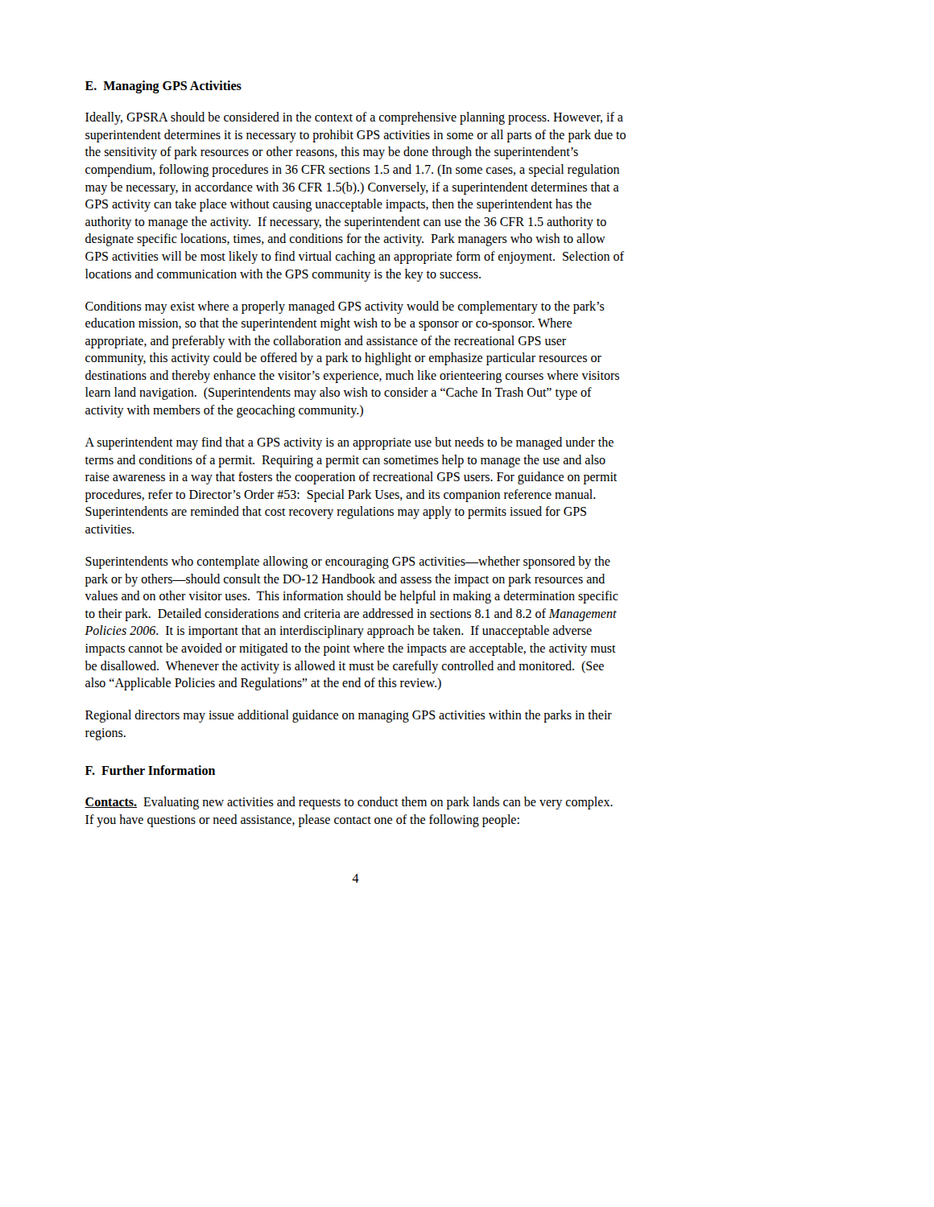E. Managing GPS Activities
Ideally, GPSRA should be considered in the context of a comprehensive planning process. However, if a superintendent determines it is necessary to prohibit GPS activities in some or all parts of the park due to the sensitivity of park resources or other reasons, this may be done through the superintendent’s compendium, following procedures in 36 CFR sections 1.5 and 1.7. (In some cases, a special regulation may be necessary, in accordance with 36 CFR 1.5(b).) Conversely, if a superintendent determines that a GPS activity can take place without causing unacceptable impacts, then the superintendent has the authority to manage the activity. If necessary, the superintendent can use the 36 CFR 1.5 authority to designate specific locations, times, and conditions for the activity. Park managers who wish to allow GPS activities will be most likely to find virtual caching an appropriate form of enjoyment. Selection of locations and communication with the GPS community is the key to success.
Conditions may exist where a properly managed GPS activity would be complementary to the park’s education mission, so that the superintendent might wish to be a sponsor or co-sponsor. Where appropriate, and preferably with the collaboration and assistance of the recreational GPS user community, this activity could be offered by a park to highlight or emphasize particular resources or destinations and thereby enhance the visitor’s experience, much like orienteering courses where visitors learn land navigation. (Superintendents may also wish to consider a “Cache In Trash Out” type of activity with members of the geocaching community.)
A superintendent may find that a GPS activity is an appropriate use but needs to be managed under the terms and conditions of a permit. Requiring a permit can sometimes help to manage the use and also raise awareness in a way that fosters the cooperation of recreational GPS users. For guidance on permit procedures, refer to Director’s Order #53: Special Park Uses, and its companion reference manual. Superintendents are reminded that cost recovery regulations may apply to permits issued for GPS activities.
Superintendents who contemplate allowing or encouraging GPS activities—whether sponsored by the park or by others—should consult the DO-12 Handbook and assess the impact on park resources and values and on other visitor uses. This information should be helpful in making a determination specific to their park. Detailed considerations and criteria are addressed in sections 8.1 and 8.2 of Management Policies 2006. It is important that an interdisciplinary approach be taken. If unacceptable adverse impacts cannot be avoided or mitigated to the point where the impacts are acceptable, the activity must be disallowed. Whenever the activity is allowed it must be carefully controlled and monitored. (See also “Applicable Policies and Regulations” at the end of this review.)
Regional directors may issue additional guidance on managing GPS activities within the parks in their regions.
F. Further Information
Contacts. Evaluating new activities and requests to conduct them on park lands can be very complex. If you have questions or need assistance, please contact one of the following people:
4